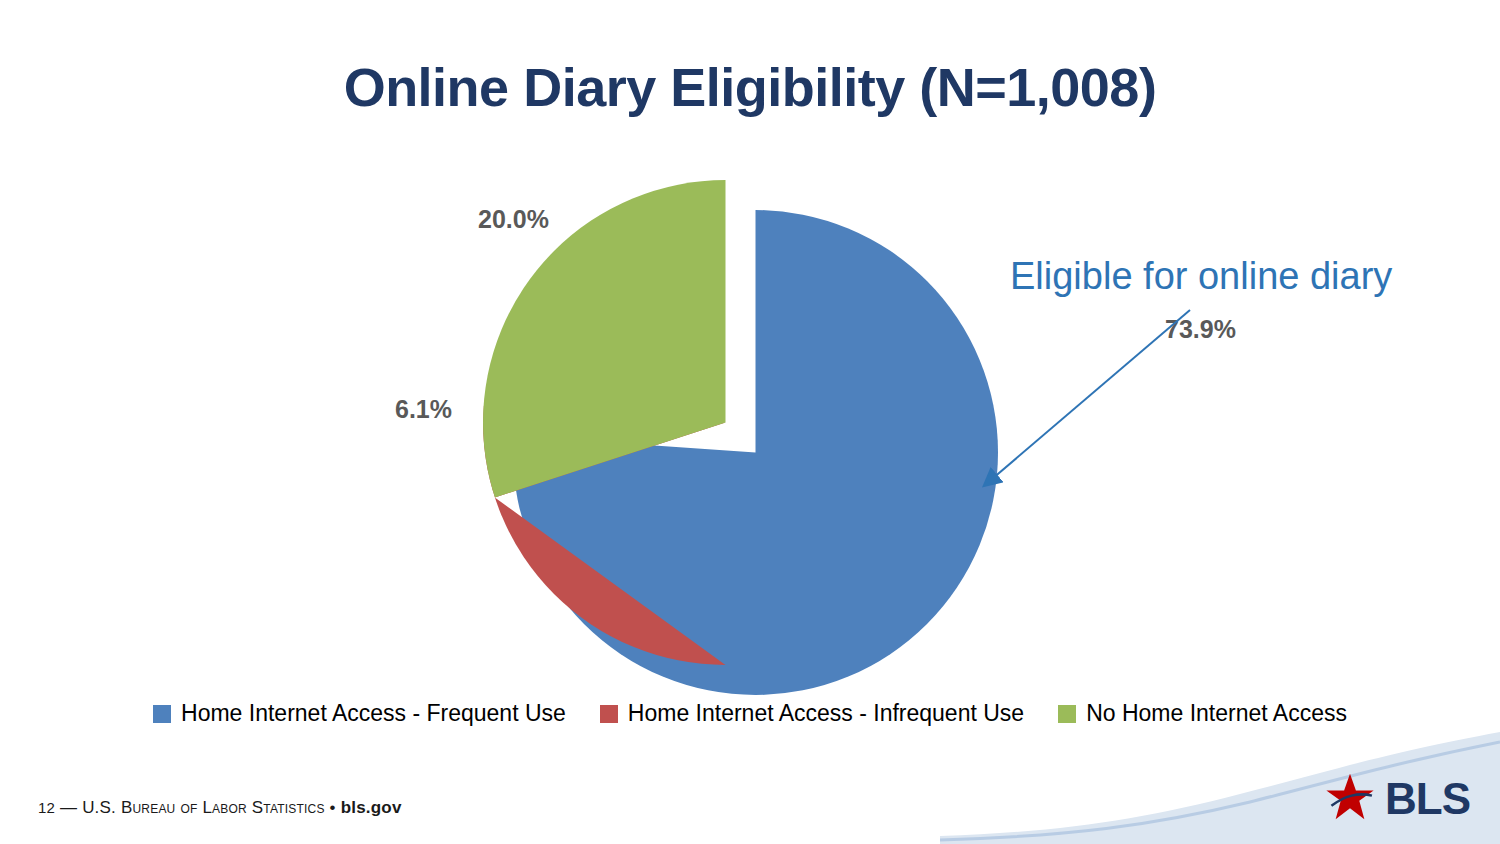Online Diary Eligibility (N=1,008)
20.0%
6.1%
73.9%
Eligible for online diary
Home Internet Access - Frequent Use
Home Internet Access - Infrequent Use
No Home Internet Access
12 — U.S. Bureau of Labor Statistics • bls.gov
BLS